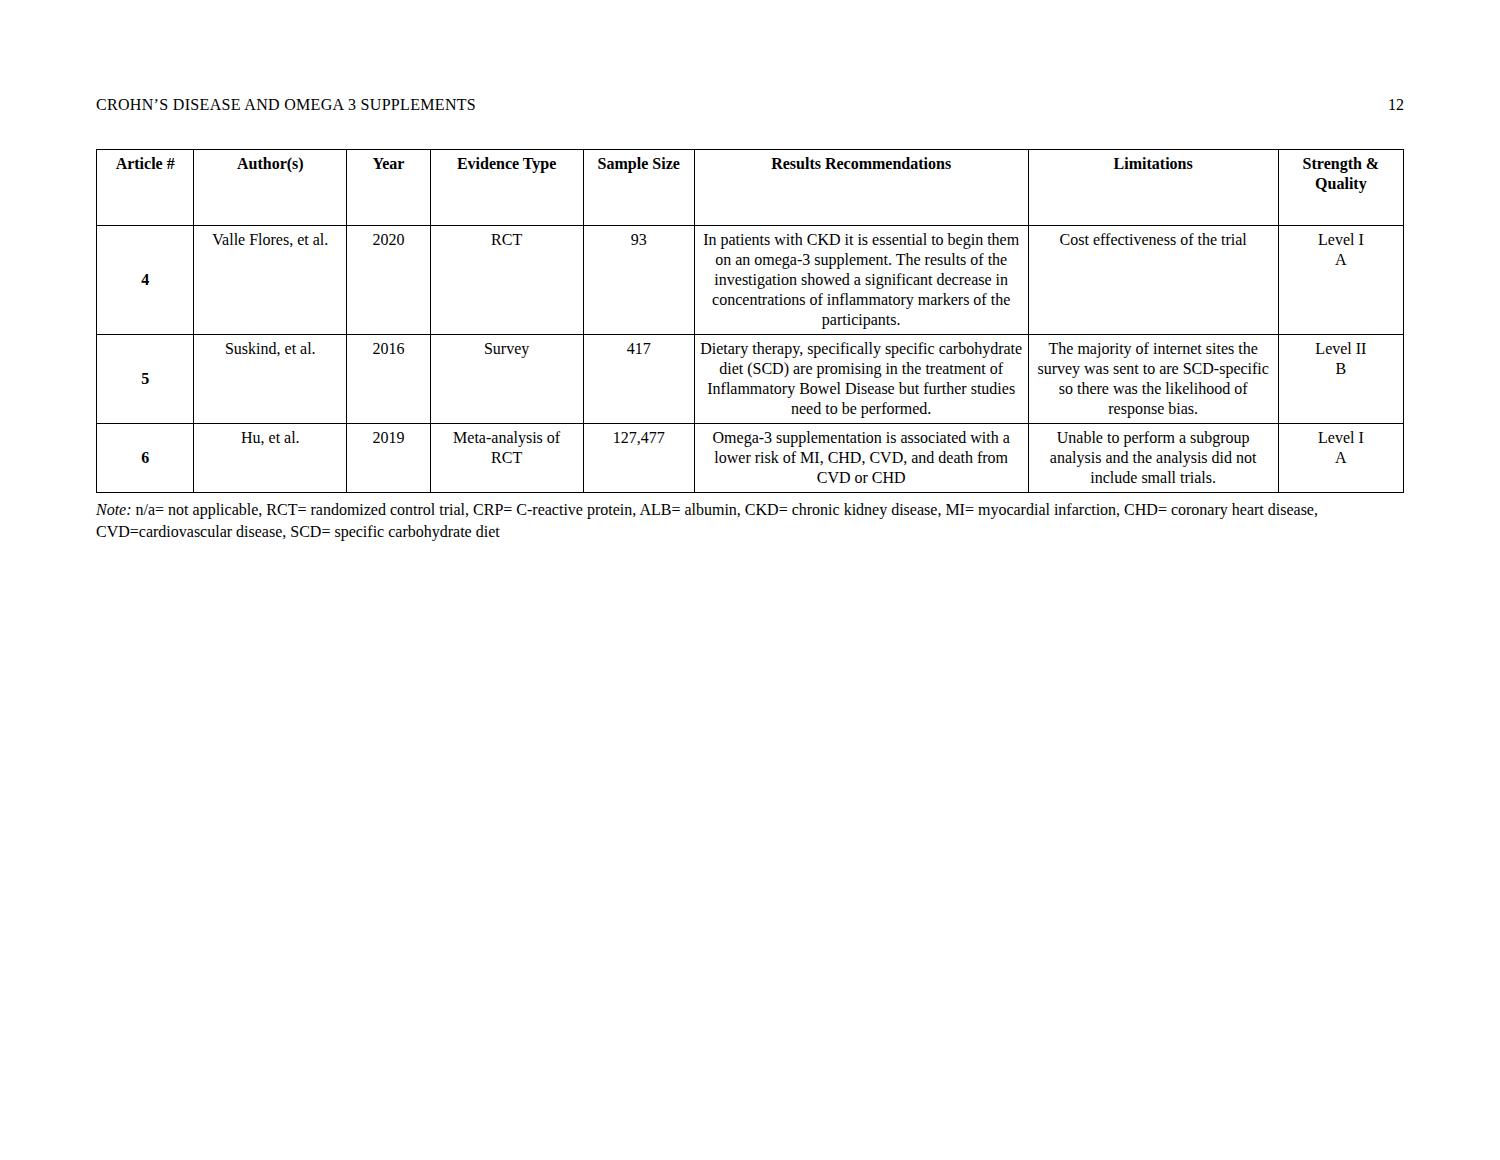Crohn’s Disease and Omega 3 Supplements 12
| Article # | Author(s) | Year | Evidence Type | Sample Size | Results Recommendations | Limitations | Strength & Quality |
| --- | --- | --- | --- | --- | --- | --- | --- |
| 4 | Valle Flores, et al. | 2020 | RCT | 93 | In patients with CKD it is essential to begin them on an omega-3 supplement. The results of the investigation showed a significant decrease in concentrations of inflammatory markers of the participants. | Cost effectiveness of the trial | Level I A |
| 5 | Suskind, et al. | 2016 | Survey | 417 | Dietary therapy, specifically specific carbohydrate diet (SCD) are promising in the treatment of Inflammatory Bowel Disease but further studies need to be performed. | The majority of internet sites the survey was sent to are SCD-specific so there was the likelihood of response bias. | Level II B |
| 6 | Hu, et al. | 2019 | Meta-analysis of RCT | 127,477 | Omega-3 supplementation is associated with a lower risk of MI, CHD, CVD, and death from CVD or CHD | Unable to perform a subgroup analysis and the analysis did not include small trials. | Level I A |
Note: n/a= not applicable, RCT= randomized control trial, CRP= C-reactive protein, ALB= albumin, CKD= chronic kidney disease, MI= myocardial infarction, CHD= coronary heart disease, CVD=cardiovascular disease, SCD= specific carbohydrate diet